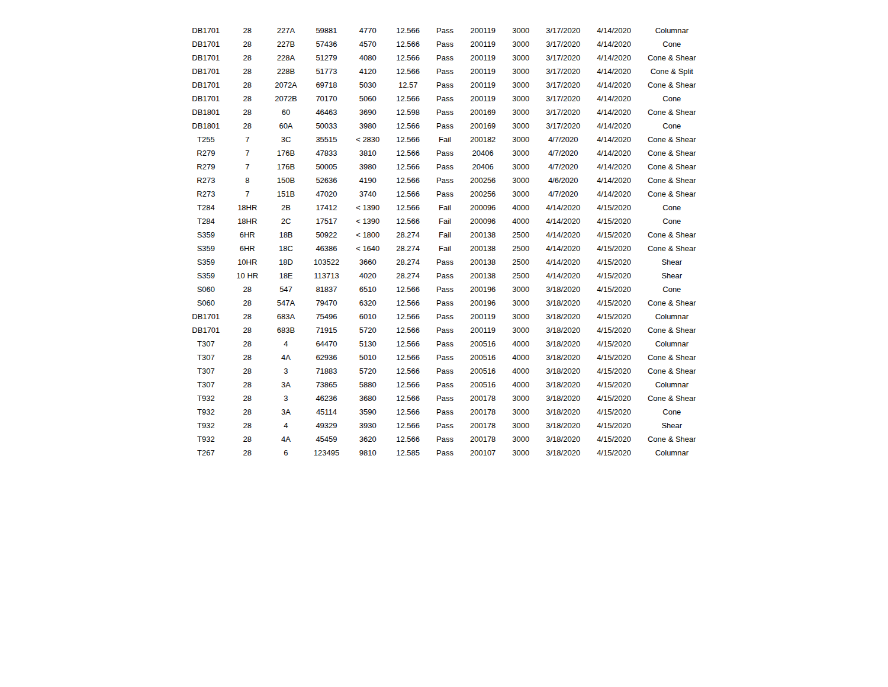| DB1701 | 28 | 227A | 59881 | 4770 | 12.566 | Pass | 200119 | 3000 | 3/17/2020 | 4/14/2020 | Columnar |
| DB1701 | 28 | 227B | 57436 | 4570 | 12.566 | Pass | 200119 | 3000 | 3/17/2020 | 4/14/2020 | Cone |
| DB1701 | 28 | 228A | 51279 | 4080 | 12.566 | Pass | 200119 | 3000 | 3/17/2020 | 4/14/2020 | Cone & Shear |
| DB1701 | 28 | 228B | 51773 | 4120 | 12.566 | Pass | 200119 | 3000 | 3/17/2020 | 4/14/2020 | Cone & Split |
| DB1701 | 28 | 2072A | 69718 | 5030 | 12.57 | Pass | 200119 | 3000 | 3/17/2020 | 4/14/2020 | Cone & Shear |
| DB1701 | 28 | 2072B | 70170 | 5060 | 12.566 | Pass | 200119 | 3000 | 3/17/2020 | 4/14/2020 | Cone |
| DB1801 | 28 | 60 | 46463 | 3690 | 12.598 | Pass | 200169 | 3000 | 3/17/2020 | 4/14/2020 | Cone & Shear |
| DB1801 | 28 | 60A | 50033 | 3980 | 12.566 | Pass | 200169 | 3000 | 3/17/2020 | 4/14/2020 | Cone |
| T255 | 7 | 3C | 35515 | < 2830 | 12.566 | Fail | 200182 | 3000 | 4/7/2020 | 4/14/2020 | Cone & Shear |
| R279 | 7 | 176B | 47833 | 3810 | 12.566 | Pass | 20406 | 3000 | 4/7/2020 | 4/14/2020 | Cone & Shear |
| R279 | 7 | 176B | 50005 | 3980 | 12.566 | Pass | 20406 | 3000 | 4/7/2020 | 4/14/2020 | Cone & Shear |
| R273 | 8 | 150B | 52636 | 4190 | 12.566 | Pass | 200256 | 3000 | 4/6/2020 | 4/14/2020 | Cone & Shear |
| R273 | 7 | 151B | 47020 | 3740 | 12.566 | Pass | 200256 | 3000 | 4/7/2020 | 4/14/2020 | Cone & Shear |
| T284 | 18HR | 2B | 17412 | < 1390 | 12.566 | Fail | 200096 | 4000 | 4/14/2020 | 4/15/2020 | Cone |
| T284 | 18HR | 2C | 17517 | < 1390 | 12.566 | Fail | 200096 | 4000 | 4/14/2020 | 4/15/2020 | Cone |
| S359 | 6HR | 18B | 50922 | < 1800 | 28.274 | Fail | 200138 | 2500 | 4/14/2020 | 4/15/2020 | Cone & Shear |
| S359 | 6HR | 18C | 46386 | < 1640 | 28.274 | Fail | 200138 | 2500 | 4/14/2020 | 4/15/2020 | Cone & Shear |
| S359 | 10HR | 18D | 103522 | 3660 | 28.274 | Pass | 200138 | 2500 | 4/14/2020 | 4/15/2020 | Shear |
| S359 | 10 HR | 18E | 113713 | 4020 | 28.274 | Pass | 200138 | 2500 | 4/14/2020 | 4/15/2020 | Shear |
| S060 | 28 | 547 | 81837 | 6510 | 12.566 | Pass | 200196 | 3000 | 3/18/2020 | 4/15/2020 | Cone |
| S060 | 28 | 547A | 79470 | 6320 | 12.566 | Pass | 200196 | 3000 | 3/18/2020 | 4/15/2020 | Cone & Shear |
| DB1701 | 28 | 683A | 75496 | 6010 | 12.566 | Pass | 200119 | 3000 | 3/18/2020 | 4/15/2020 | Columnar |
| DB1701 | 28 | 683B | 71915 | 5720 | 12.566 | Pass | 200119 | 3000 | 3/18/2020 | 4/15/2020 | Cone & Shear |
| T307 | 28 | 4 | 64470 | 5130 | 12.566 | Pass | 200516 | 4000 | 3/18/2020 | 4/15/2020 | Columnar |
| T307 | 28 | 4A | 62936 | 5010 | 12.566 | Pass | 200516 | 4000 | 3/18/2020 | 4/15/2020 | Cone & Shear |
| T307 | 28 | 3 | 71883 | 5720 | 12.566 | Pass | 200516 | 4000 | 3/18/2020 | 4/15/2020 | Cone & Shear |
| T307 | 28 | 3A | 73865 | 5880 | 12.566 | Pass | 200516 | 4000 | 3/18/2020 | 4/15/2020 | Columnar |
| T932 | 28 | 3 | 46236 | 3680 | 12.566 | Pass | 200178 | 3000 | 3/18/2020 | 4/15/2020 | Cone & Shear |
| T932 | 28 | 3A | 45114 | 3590 | 12.566 | Pass | 200178 | 3000 | 3/18/2020 | 4/15/2020 | Cone |
| T932 | 28 | 4 | 49329 | 3930 | 12.566 | Pass | 200178 | 3000 | 3/18/2020 | 4/15/2020 | Shear |
| T932 | 28 | 4A | 45459 | 3620 | 12.566 | Pass | 200178 | 3000 | 3/18/2020 | 4/15/2020 | Cone & Shear |
| T267 | 28 | 6 | 123495 | 9810 | 12.585 | Pass | 200107 | 3000 | 3/18/2020 | 4/15/2020 | Columnar |